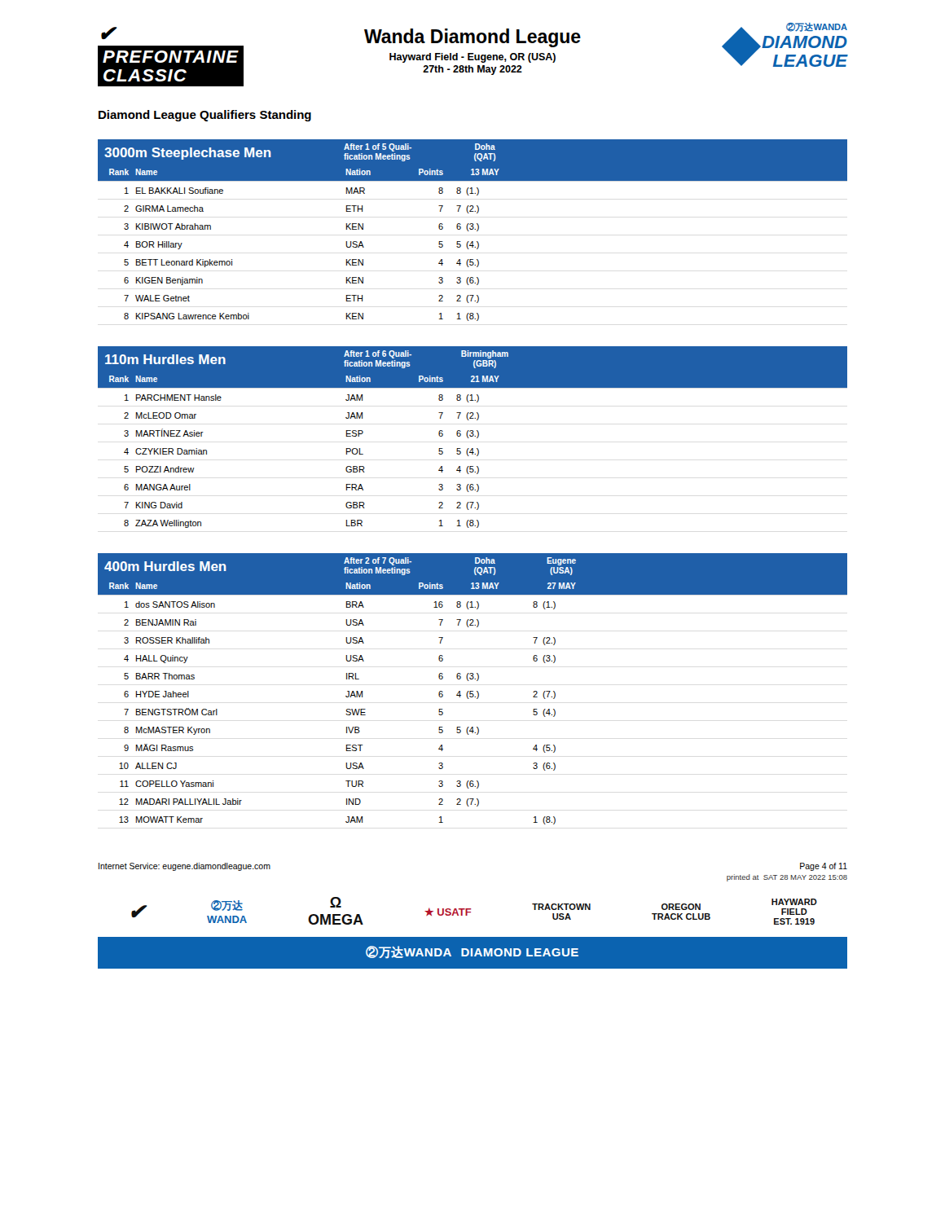✔
PREFONTAINE CLASSIC
Wanda Diamond League
Hayward Field - Eugene, OR (USA)
27th - 28th May 2022
②万达WANDA
DIAMOND
LEAGUE
Diamond League Qualifiers Standing
| 3000m Steeplechase Men | After 1 of 5 Quali- fication Meetings | Doha (QAT) | |
| Rank | Name | Nation | Points | 13 MAY | |
| 1 | EL BAKKALI Soufiane | MAR | 8 | 8 (1.) | |
| 2 | GIRMA Lamecha | ETH | 7 | 7 (2.) | |
| 3 | KIBIWOT Abraham | KEN | 6 | 6 (3.) | |
| 4 | BOR Hillary | USA | 5 | 5 (4.) | |
| 5 | BETT Leonard Kipkemoi | KEN | 4 | 4 (5.) | |
| 6 | KIGEN Benjamin | KEN | 3 | 3 (6.) | |
| 7 | WALE Getnet | ETH | 2 | 2 (7.) | |
| 8 | KIPSANG Lawrence Kemboi | KEN | 1 | 1 (8.) | |
| 110m Hurdles Men | After 1 of 6 Quali- fication Meetings | Birmingham (GBR) | |
| Rank | Name | Nation | Points | 21 MAY | |
| 1 | PARCHMENT Hansle | JAM | 8 | 8 (1.) | |
| 2 | McLEOD Omar | JAM | 7 | 7 (2.) | |
| 3 | MARTÍNEZ Asier | ESP | 6 | 6 (3.) | |
| 4 | CZYKIER Damian | POL | 5 | 5 (4.) | |
| 5 | POZZI Andrew | GBR | 4 | 4 (5.) | |
| 6 | MANGA Aurel | FRA | 3 | 3 (6.) | |
| 7 | KING David | GBR | 2 | 2 (7.) | |
| 8 | ZAZA Wellington | LBR | 1 | 1 (8.) | |
| 400m Hurdles Men | After 2 of 7 Quali- fication Meetings | Doha (QAT) | Eugene (USA) | |
| Rank | Name | Nation | Points | 13 MAY | 27 MAY | |
| 1 | dos SANTOS Alison | BRA | 16 | 8 (1.) | 8 (1.) | |
| 2 | BENJAMIN Rai | USA | 7 | 7 (2.) | | |
| 3 | ROSSER Khallifah | USA | 7 | | 7 (2.) | |
| 4 | HALL Quincy | USA | 6 | | 6 (3.) | |
| 5 | BARR Thomas | IRL | 6 | 6 (3.) | | |
| 6 | HYDE Jaheel | JAM | 6 | 4 (5.) | 2 (7.) | |
| 7 | BENGTSTRÖM Carl | SWE | 5 | | 5 (4.) | |
| 8 | McMASTER Kyron | IVB | 5 | 5 (4.) | | |
| 9 | MÄGI Rasmus | EST | 4 | | 4 (5.) | |
| 10 | ALLEN CJ | USA | 3 | | 3 (6.) | |
| 11 | COPELLO Yasmani | TUR | 3 | 3 (6.) | | |
| 12 | MADARI PALLIYALIL Jabir | IND | 2 | 2 (7.) | | |
| 13 | MOWATT Kemar | JAM | 1 | | 1 (8.) | |
Internet Service: eugene.diamondleague.com Page 4 of 11
printed at SAT 28 MAY 2022 15:08
✔
②万达
WANDA
Ω
OMEGA
★ USATF
TRACKTOWN
USA
OREGON
TRACK CLUB
HAYWARD
FIELD
EST. 1919
②万达WANDA DIAMOND LEAGUE